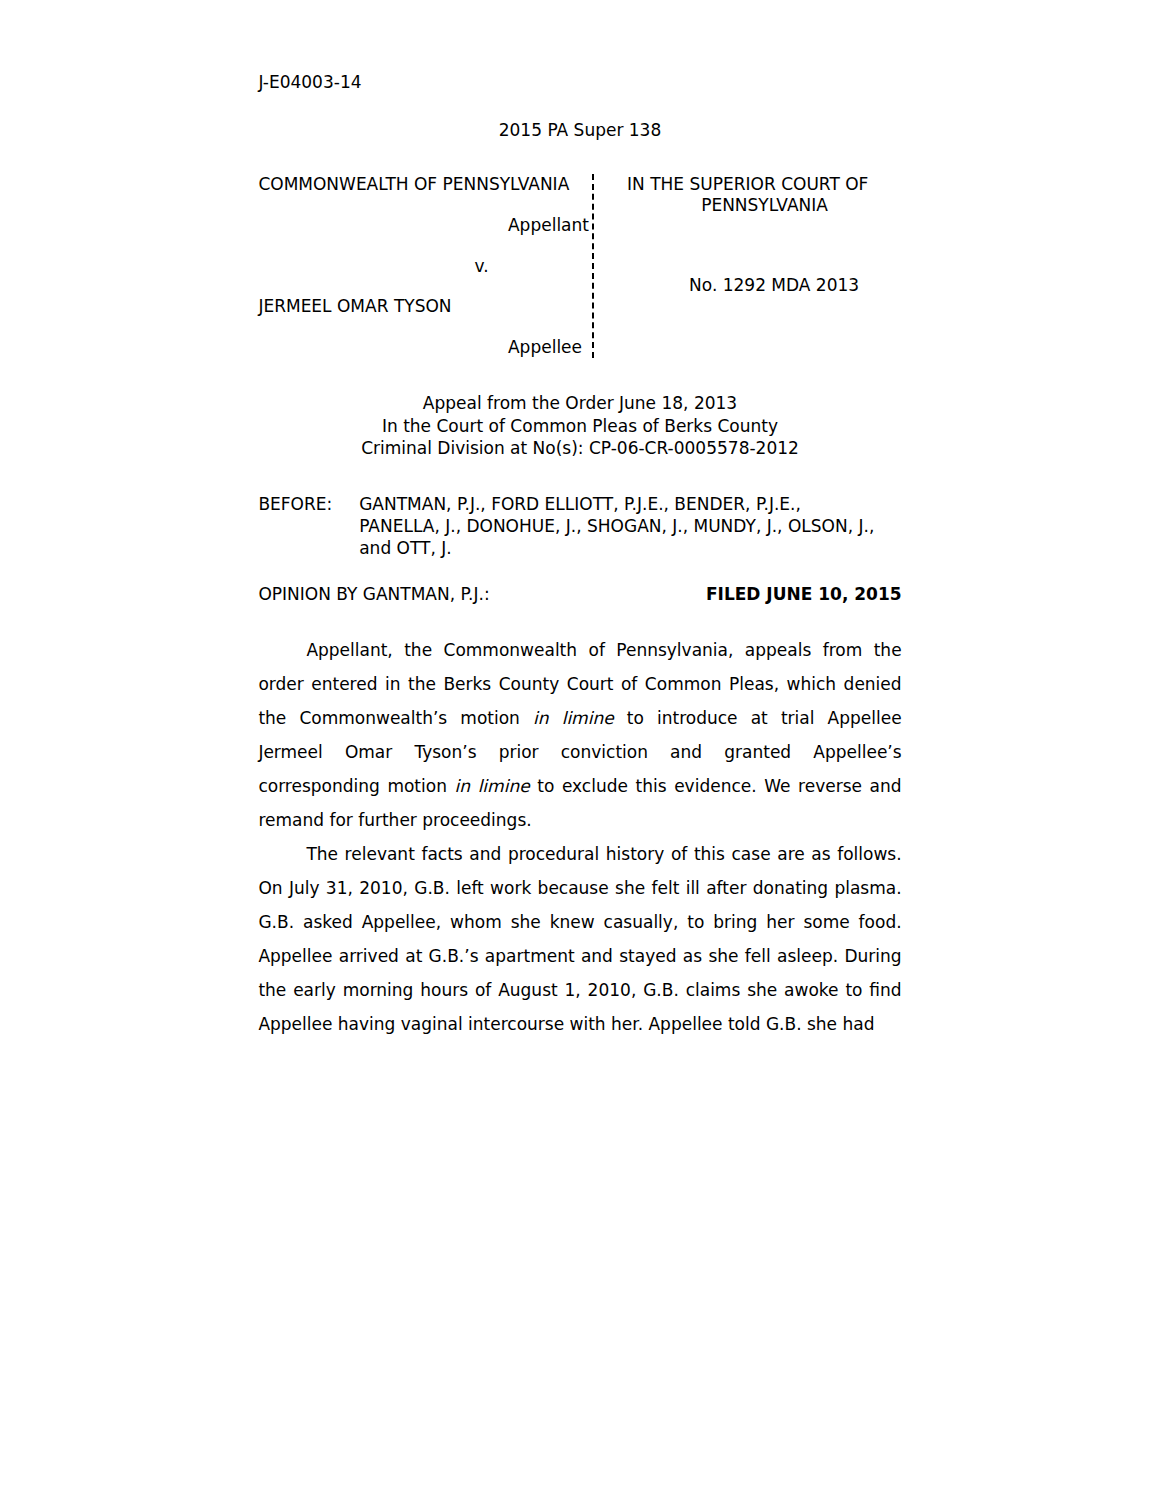J-E04003-14
2015 PA Super 138
| COMMONWEALTH OF PENNSYLVANIA Appellant v. JERMEEL OMAR TYSON Appellee | | IN THE SUPERIOR COURT OF PENNSYLVANIA No. 1292 MDA 2013 |
Appeal from the Order June 18, 2013
In the Court of Common Pleas of Berks County
Criminal Division at No(s): CP-06-CR-0005578-2012
BEFORE: GANTMAN, P.J., FORD ELLIOTT, P.J.E., BENDER, P.J.E., PANELLA, J., DONOHUE, J., SHOGAN, J., MUNDY, J., OLSON, J., and OTT, J.
OPINION BY GANTMAN, P.J.: FILED JUNE 10, 2015
Appellant, the Commonwealth of Pennsylvania, appeals from the order entered in the Berks County Court of Common Pleas, which denied the Commonwealth’s motion in limine to introduce at trial Appellee Jermeel Omar Tyson’s prior conviction and granted Appellee’s corresponding motion in limine to exclude this evidence. We reverse and remand for further proceedings.
The relevant facts and procedural history of this case are as follows. On July 31, 2010, G.B. left work because she felt ill after donating plasma. G.B. asked Appellee, whom she knew casually, to bring her some food. Appellee arrived at G.B.’s apartment and stayed as she fell asleep. During the early morning hours of August 1, 2010, G.B. claims she awoke to find Appellee having vaginal intercourse with her. Appellee told G.B. she had